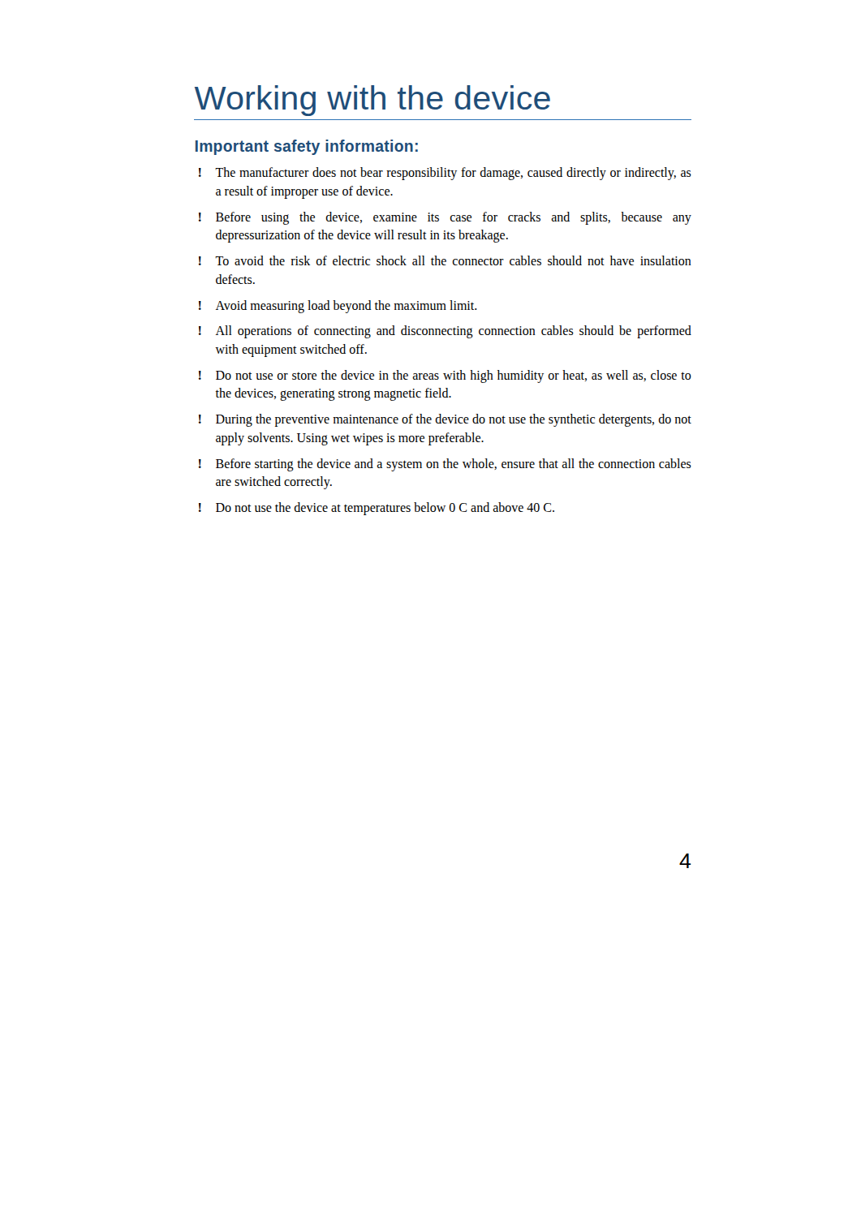Working with the device
Important safety information:
The manufacturer does not bear responsibility for damage, caused directly or indirectly, as a result of improper use of device.
Before using the device, examine its case for cracks and splits, because any depressurization of the device will result in its breakage.
To avoid the risk of electric shock all the connector cables should not have insulation defects.
Avoid measuring load beyond the maximum limit.
All operations of connecting and disconnecting connection cables should be performed with equipment switched off.
Do not use or store the device in the areas with high humidity or heat, as well as, close to the devices, generating strong magnetic field.
During the preventive maintenance of the device do not use the synthetic detergents, do not apply solvents. Using wet wipes is more preferable.
Before starting the device and a system on the whole, ensure that all the connection cables are switched correctly.
Do not use the device at temperatures below 0 C and above 40 C.
4